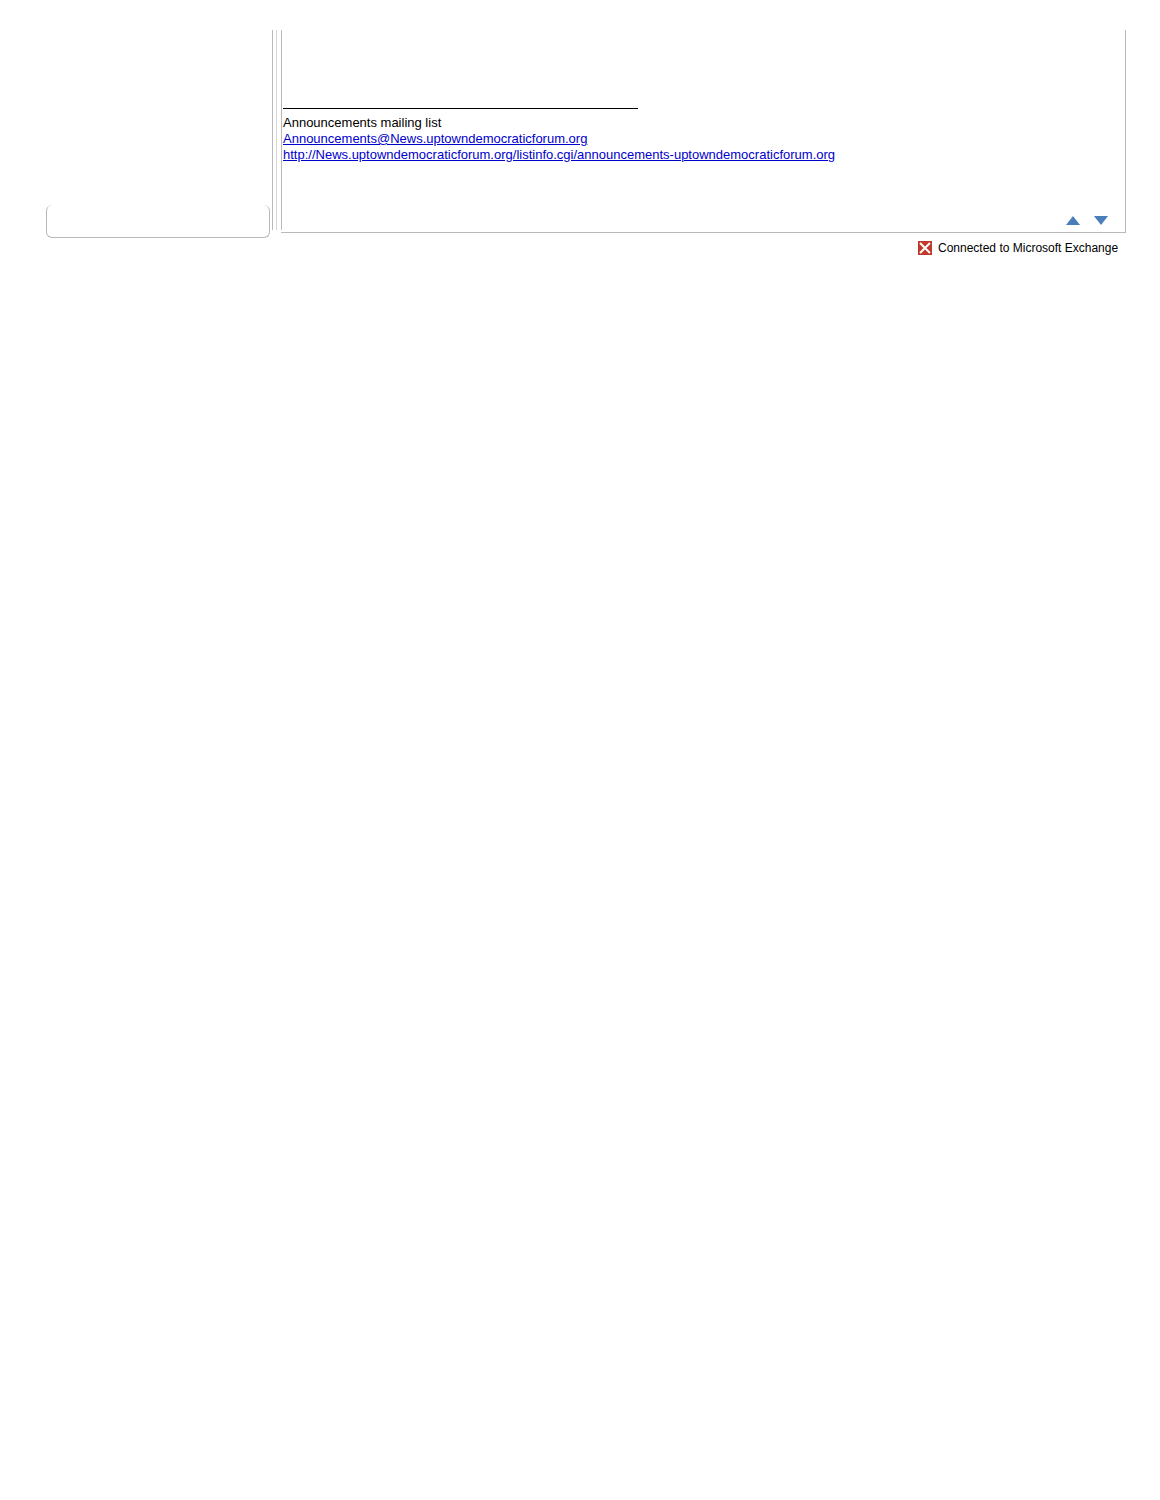Announcements mailing list
Announcements@News.uptowndemocraticforum.org
http://News.uptowndemocraticforum.org/listinfo.cgi/announcements-uptowndemocraticforum.org
Connected to Microsoft Exchange